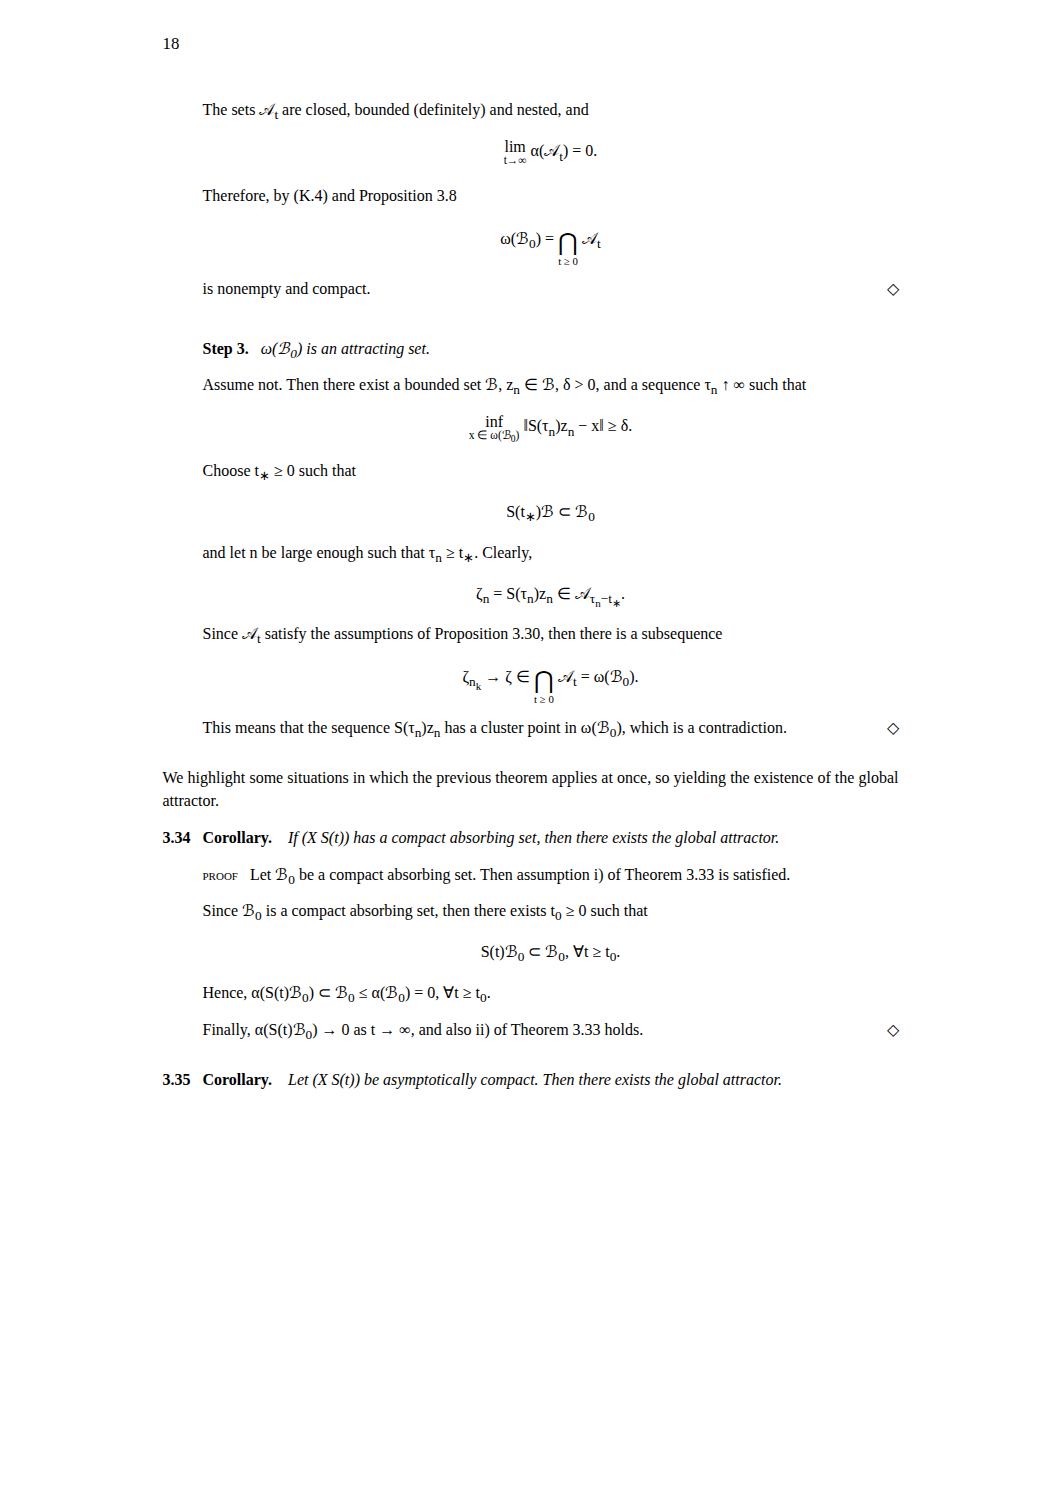18
The sets 𝒜t are closed, bounded (definitely) and nested, and
limt→∞ α(𝒜t) = 0.
Therefore, by (K.4) and Proposition 3.8
ω(ℬ0) = ⋂t ≥ 0 𝒜t
is nonempty and compact. ◇
Step 3. ω(ℬ0) is an attracting set.
Assume not. Then there exist a bounded set ℬ, zn ∈ ℬ, δ > 0, and a sequence τn ↑ ∞ such that
infx ∈ ω(ℬ0) ‖S(τn)zn − x‖ ≥ δ.
Choose t∗ ≥ 0 such that
S(t∗)ℬ ⊂ ℬ0
and let n be large enough such that τn ≥ t∗. Clearly,
ζn = S(τn)zn ∈ 𝒜τn−t∗.
Since 𝒜t satisfy the assumptions of Proposition 3.30, then there is a subsequence
ζnk → ζ ∈ ⋂t ≥ 0 𝒜t = ω(ℬ0).
This means that the sequence S(τn)zn has a cluster point in ω(ℬ0), which is a contradiction. ◇
We highlight some situations in which the previous theorem applies at once, so yielding the existence of the global attractor.
3.34 Corollary. If (X S(t)) has a compact absorbing set, then there exists the global attractor.
proof Let ℬ0 be a compact absorbing set. Then assumption i) of Theorem 3.33 is satisfied.
Since ℬ0 is a compact absorbing set, then there exists t0 ≥ 0 such that
S(t)ℬ0 ⊂ ℬ0, ∀t ≥ t0.
Hence, α(S(t)ℬ0) ⊂ ℬ0 ≤ α(ℬ0) = 0, ∀t ≥ t0.
Finally, α(S(t)ℬ0) → 0 as t → ∞, and also ii) of Theorem 3.33 holds. ◇
3.35 Corollary. Let (X S(t)) be asymptotically compact. Then there exists the global attractor.